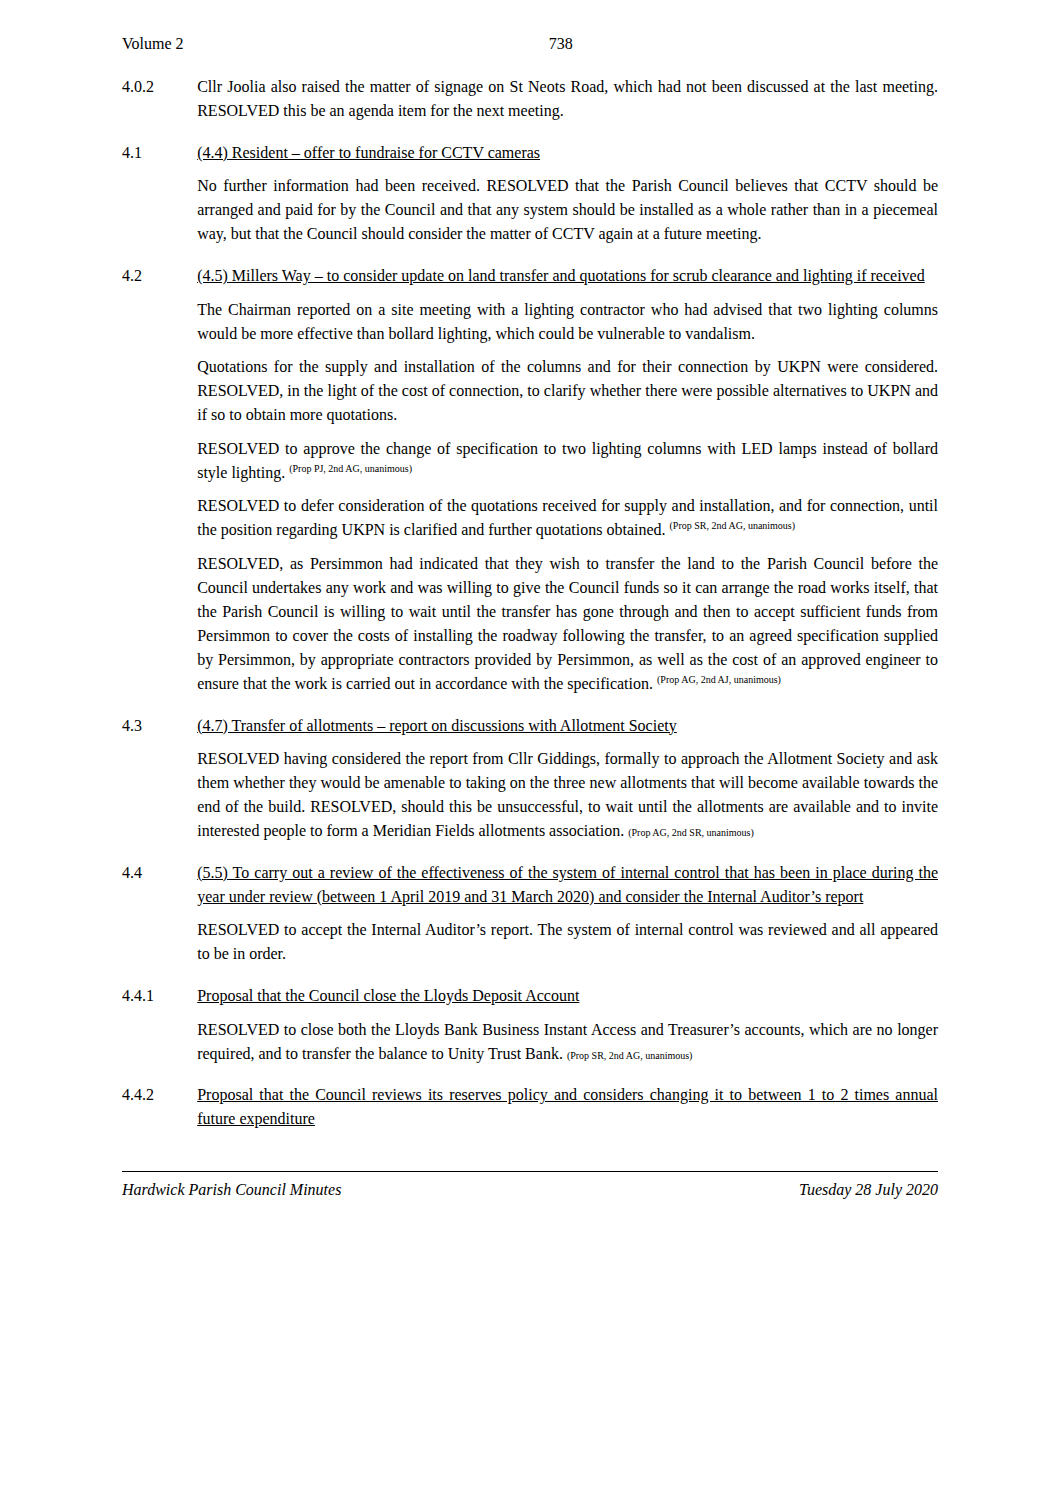Volume 2
738
4.0.2
Cllr Joolia also raised the matter of signage on St Neots Road, which had not been discussed at the last meeting. RESOLVED this be an agenda item for the next meeting.
4.1
(4.4) Resident – offer to fundraise for CCTV cameras
No further information had been received. RESOLVED that the Parish Council believes that CCTV should be arranged and paid for by the Council and that any system should be installed as a whole rather than in a piecemeal way, but that the Council should consider the matter of CCTV again at a future meeting.
4.2
(4.5) Millers Way – to consider update on land transfer and quotations for scrub clearance and lighting if received
The Chairman reported on a site meeting with a lighting contractor who had advised that two lighting columns would be more effective than bollard lighting, which could be vulnerable to vandalism.
Quotations for the supply and installation of the columns and for their connection by UKPN were considered. RESOLVED, in the light of the cost of connection, to clarify whether there were possible alternatives to UKPN and if so to obtain more quotations.
RESOLVED to approve the change of specification to two lighting columns with LED lamps instead of bollard style lighting. (Prop PJ, 2nd AG, unanimous)
RESOLVED to defer consideration of the quotations received for supply and installation, and for connection, until the position regarding UKPN is clarified and further quotations obtained. (Prop SR, 2nd AG, unanimous)
RESOLVED, as Persimmon had indicated that they wish to transfer the land to the Parish Council before the Council undertakes any work and was willing to give the Council funds so it can arrange the road works itself, that the Parish Council is willing to wait until the transfer has gone through and then to accept sufficient funds from Persimmon to cover the costs of installing the roadway following the transfer, to an agreed specification supplied by Persimmon, by appropriate contractors provided by Persimmon, as well as the cost of an approved engineer to ensure that the work is carried out in accordance with the specification. (Prop AG, 2nd AJ, unanimous)
4.3
(4.7) Transfer of allotments – report on discussions with Allotment Society
RESOLVED having considered the report from Cllr Giddings, formally to approach the Allotment Society and ask them whether they would be amenable to taking on the three new allotments that will become available towards the end of the build. RESOLVED, should this be unsuccessful, to wait until the allotments are available and to invite interested people to form a Meridian Fields allotments association. (Prop AG, 2nd SR, unanimous)
4.4
(5.5) To carry out a review of the effectiveness of the system of internal control that has been in place during the year under review (between 1 April 2019 and 31 March 2020) and consider the Internal Auditor’s report
RESOLVED to accept the Internal Auditor’s report. The system of internal control was reviewed and all appeared to be in order.
4.4.1
Proposal that the Council close the Lloyds Deposit Account
RESOLVED to close both the Lloyds Bank Business Instant Access and Treasurer’s accounts, which are no longer required, and to transfer the balance to Unity Trust Bank. (Prop SR, 2nd AG, unanimous)
4.4.2
Proposal that the Council reviews its reserves policy and considers changing it to between 1 to 2 times annual future expenditure
Hardwick Parish Council Minutes
Tuesday 28 July 2020